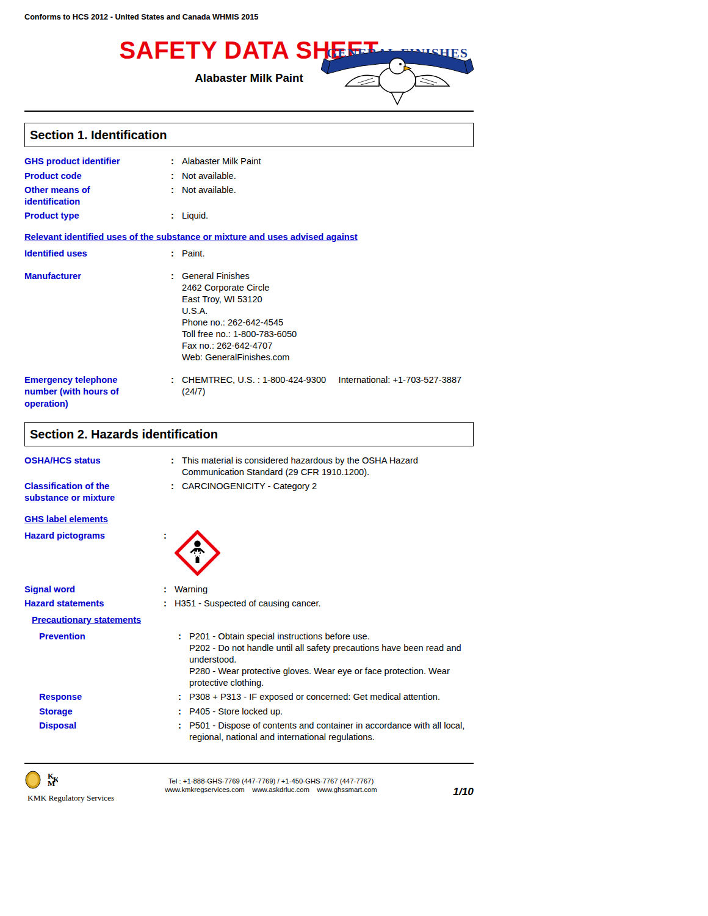Conforms to HCS 2012 - United States and Canada WHMIS 2015
SAFETY DATA SHEET
Alabaster Milk Paint
GENERAL FINISHES
Section 1. Identification
| GHS product identifier | : | Alabaster Milk Paint |
| Product code | : | Not available. |
| Other means of identification | : | Not available. |
| Product type | : | Liquid. |
Relevant identified uses of the substance or mixture and uses advised against
| Identified uses | : | Paint. |
| Manufacturer | : | General Finishes 2462 Corporate Circle East Troy, WI 53120 U.S.A. Phone no.: 262-642-4545 Toll free no.: 1-800-783-6050 Fax no.: 262-642-4707 Web: GeneralFinishes.com |
| Emergency telephone number (with hours of operation) | : | CHEMTREC, U.S. : 1-800-424-9300 International: +1-703-527-3887 (24/7) |
Section 2. Hazards identification
| OSHA/HCS status | : | This material is considered hazardous by the OSHA Hazard Communication Standard (29 CFR 1910.1200). |
| Classification of the substance or mixture | : | CARCINOGENICITY - Category 2 |
GHS label elements
| Hazard pictograms | : | |
| Signal word | : | Warning |
| Hazard statements | : | H351 - Suspected of causing cancer. |
Precautionary statements
| Prevention | : | P201 - Obtain special instructions before use. P202 - Do not handle until all safety precautions have been read and understood. P280 - Wear protective gloves. Wear eye or face protection. Wear protective clothing. |
| Response | : | P308 + P313 - IF exposed or concerned: Get medical attention. |
| Storage | : | P405 - Store locked up. |
| Disposal | : | P501 - Dispose of contents and container in accordance with all local, regional, national and international regulations. |
K M K KMK Regulatory Services
Tel : +1-888-GHS-7769 (447-7769) / +1-450-GHS-7767 (447-7767)
www.kmkregservices.com www.askdrluc.com www.ghssmart.com
1/10